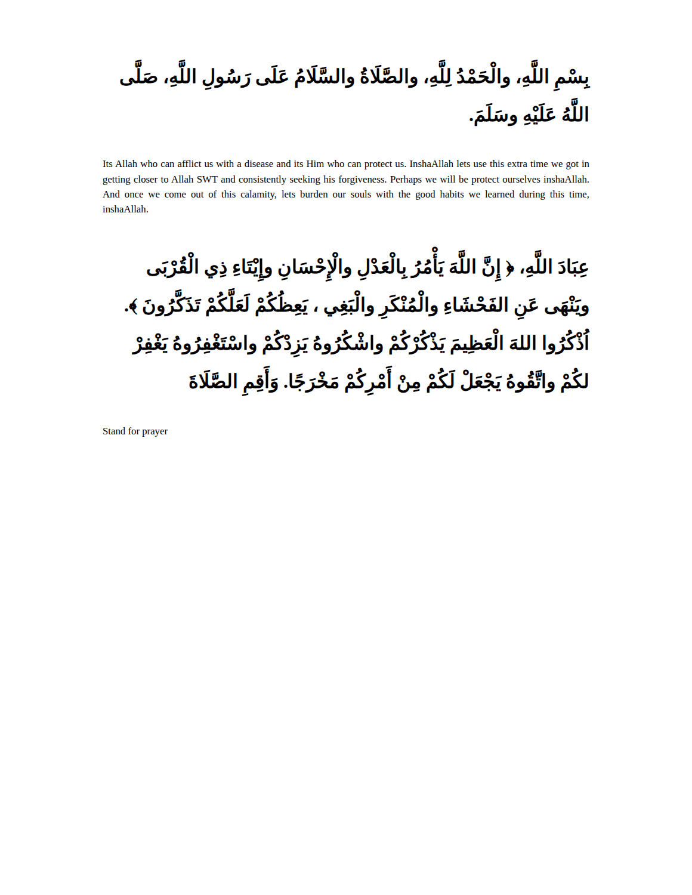بِسْمِ اللَّهِ، والْحَمْدُ لِلَّهِ، والصَّلَاةُ والسَّلَامُ عَلَى رَسُولِ اللَّهِ، صَلَّى اللَّهُ عَلَيْهِ وسَلَمَ.
Its Allah who can afflict us with a disease and its Him who can protect us. InshaAllah lets use this extra time we got in getting closer to Allah SWT and consistently seeking his forgiveness. Perhaps we will be protect ourselves inshaAllah. And once we come out of this calamity, lets burden our souls with the good habits we learned during this time, inshaAllah.
عِبَادَ اللَّهِ، ﴿ إِنَّ اللَّهَ يَأْمُرُ بِالْعَدْلِ والْإِحْسَانِ وإِيْتَاءِ ذِي الْقُرْبَى ويَنْهَى عَنِ الفَحْشَاءِ والْمُنْكَرِ والْبَغِي ، يَعِظُكُمْ لَعَلَّكُمْ تَذَكَّرُونَ ﴾. اُذْكُرُوا اللهَ الْعَظِيمَ يَذْكُرْكُمْ واشْكُرُوهُ يَزِدْكُمْ واسْتَغْفِرُوهُ يَغْفِرْ لكُمْ واتَّقُوهُ يَجْعَلْ لَكُمْ مِنْ أَمْرِكُمْ مَخْرَجًا. وَأَقِمِ الصَّلَاةَ
Stand for prayer